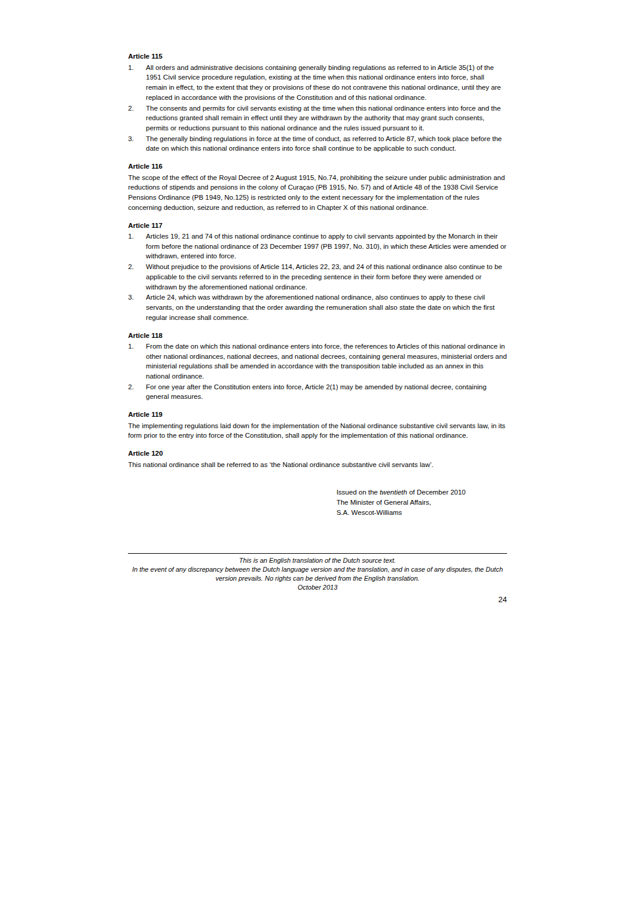Article 115
1. All orders and administrative decisions containing generally binding regulations as referred to in Article 35(1) of the 1951 Civil service procedure regulation, existing at the time when this national ordinance enters into force, shall remain in effect, to the extent that they or provisions of these do not contravene this national ordinance, until they are replaced in accordance with the provisions of the Constitution and of this national ordinance.
2. The consents and permits for civil servants existing at the time when this national ordinance enters into force and the reductions granted shall remain in effect until they are withdrawn by the authority that may grant such consents, permits or reductions pursuant to this national ordinance and the rules issued pursuant to it.
3. The generally binding regulations in force at the time of conduct, as referred to Article 87, which took place before the date on which this national ordinance enters into force shall continue to be applicable to such conduct.
Article 116
The scope of the effect of the Royal Decree of 2 August 1915, No.74, prohibiting the seizure under public administration and reductions of stipends and pensions in the colony of Curaçao (PB 1915, No. 57) and of Article 48 of the 1938 Civil Service Pensions Ordinance (PB 1949, No.125) is restricted only to the extent necessary for the implementation of the rules concerning deduction, seizure and reduction, as referred to in Chapter X of this national ordinance.
Article 117
1. Articles 19, 21 and 74 of this national ordinance continue to apply to civil servants appointed by the Monarch in their form before the national ordinance of 23 December 1997 (PB 1997, No. 310), in which these Articles were amended or withdrawn, entered into force.
2. Without prejudice to the provisions of Article 114, Articles 22, 23, and 24 of this national ordinance also continue to be applicable to the civil servants referred to in the preceding sentence in their form before they were amended or withdrawn by the aforementioned national ordinance.
3. Article 24, which was withdrawn by the aforementioned national ordinance, also continues to apply to these civil servants, on the understanding that the order awarding the remuneration shall also state the date on which the first regular increase shall commence.
Article 118
1. From the date on which this national ordinance enters into force, the references to Articles of this national ordinance in other national ordinances, national decrees, and national decrees, containing general measures, ministerial orders and ministerial regulations shall be amended in accordance with the transposition table included as an annex in this national ordinance.
2. For one year after the Constitution enters into force, Article 2(1) may be amended by national decree, containing general measures.
Article 119
The implementing regulations laid down for the implementation of the National ordinance substantive civil servants law, in its form prior to the entry into force of the Constitution, shall apply for the implementation of this national ordinance.
Article 120
This national ordinance shall be referred to as ‘the National ordinance substantive civil servants law’.
Issued on the twentieth of December 2010
The Minister of General Affairs,
S.A. Wescot-Williams
This is an English translation of the Dutch source text.
In the event of any discrepancy between the Dutch language version and the translation, and in case of any disputes, the Dutch version prevails. No rights can be derived from the English translation.
October 2013
24